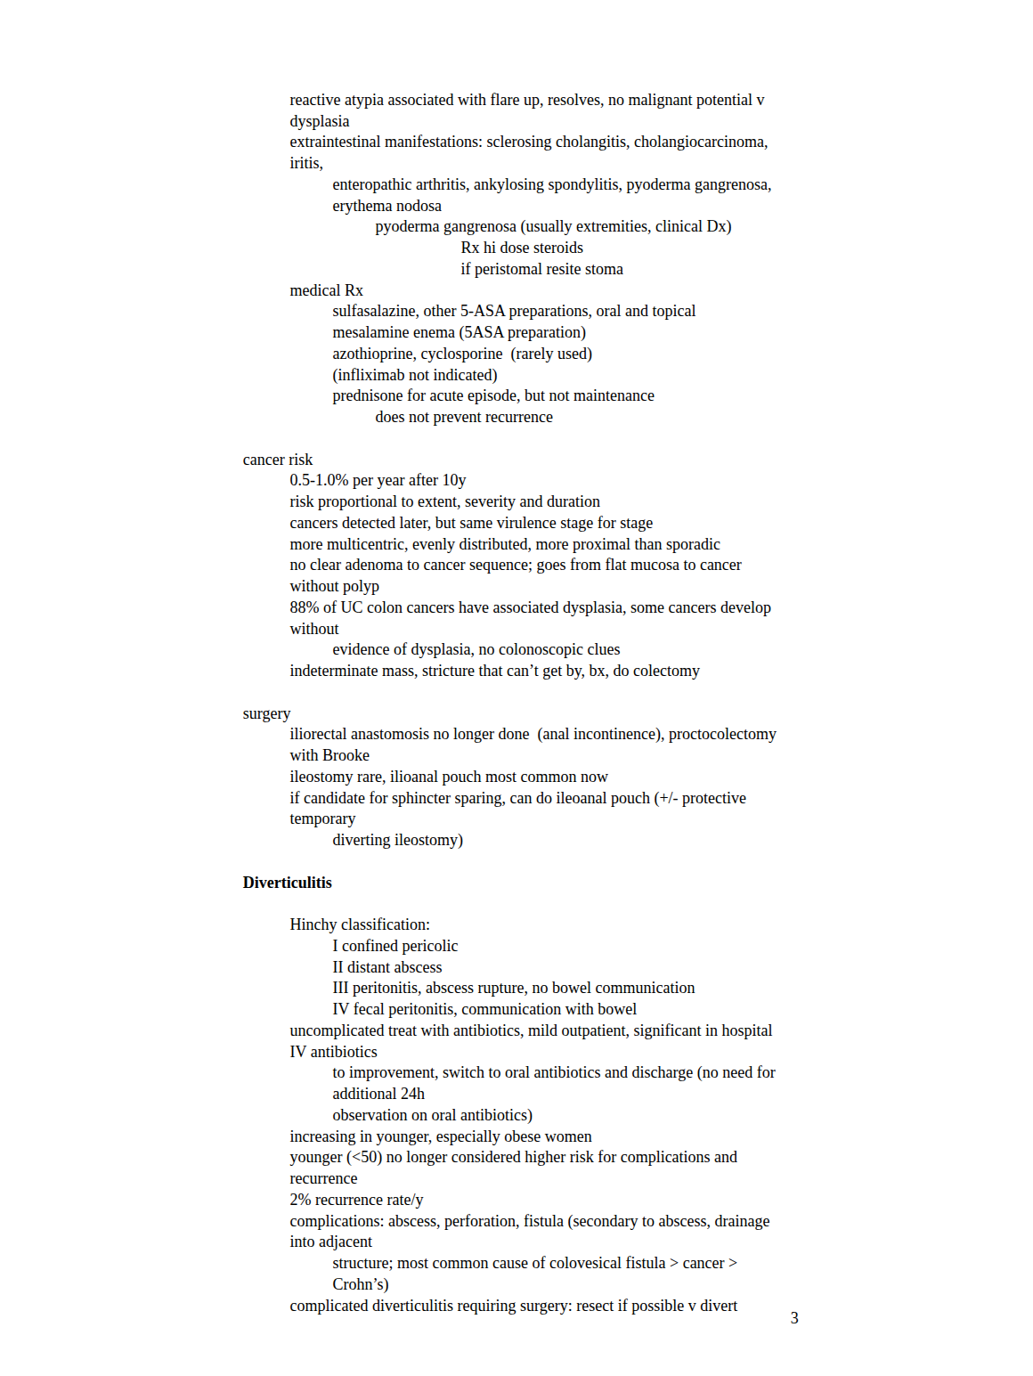reactive atypia associated with flare up, resolves, no malignant potential v dysplasia
extraintestinal manifestations: sclerosing cholangitis, cholangiocarcinoma, iritis,
enteropathic arthritis, ankylosing spondylitis, pyoderma gangrenosa, erythema nodosa
pyoderma gangrenosa (usually extremities, clinical Dx)
Rx hi dose steroids
if peristomal resite stoma
medical Rx
sulfasalazine, other 5-ASA preparations, oral and topical
mesalamine enema (5ASA preparation)
azothioprine, cyclosporine (rarely used)
(infliximab not indicated)
prednisone for acute episode, but not maintenance
does not prevent recurrence
cancer risk
0.5-1.0% per year after 10y
risk proportional to extent, severity and duration
cancers detected later, but same virulence stage for stage
more multicentric, evenly distributed, more proximal than sporadic
no clear adenoma to cancer sequence; goes from flat mucosa to cancer without polyp
88% of UC colon cancers have associated dysplasia, some cancers develop without
evidence of dysplasia, no colonoscopic clues
indeterminate mass, stricture that can’t get by, bx, do colectomy
surgery
iliorectal anastomosis no longer done (anal incontinence), proctocolectomy with Brooke
ileostomy rare, ilioanal pouch most common now
if candidate for sphincter sparing, can do ileoanal pouch (+/- protective temporary
diverting ileostomy)
Diverticulitis
Hinchy classification:
I confined pericolic
II distant abscess
III peritonitis, abscess rupture, no bowel communication
IV fecal peritonitis, communication with bowel
uncomplicated treat with antibiotics, mild outpatient, significant in hospital IV antibiotics
to improvement, switch to oral antibiotics and discharge (no need for additional 24h
observation on oral antibiotics)
increasing in younger, especially obese women
younger (<50) no longer considered higher risk for complications and recurrence
2% recurrence rate/y
complications: abscess, perforation, fistula (secondary to abscess, drainage into adjacent
structure; most common cause of colovesical fistula > cancer > Crohn’s)
complicated diverticulitis requiring surgery: resect if possible v divert
3